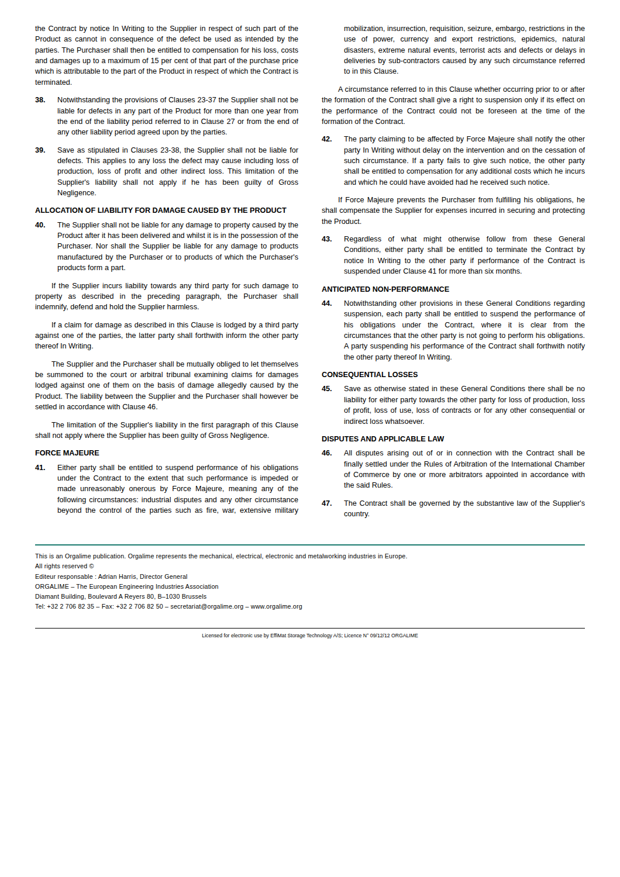the Contract by notice In Writing to the Supplier in respect of such part of the Product as cannot in consequence of the defect be used as intended by the parties. The Purchaser shall then be entitled to compensation for his loss, costs and damages up to a maximum of 15 per cent of that part of the purchase price which is attributable to the part of the Product in respect of which the Contract is terminated.
38. Notwithstanding the provisions of Clauses 23-37 the Supplier shall not be liable for defects in any part of the Product for more than one year from the end of the liability period referred to in Clause 27 or from the end of any other liability period agreed upon by the parties.
39. Save as stipulated in Clauses 23-38, the Supplier shall not be liable for defects. This applies to any loss the defect may cause including loss of production, loss of profit and other indirect loss. This limitation of the Supplier's liability shall not apply if he has been guilty of Gross Negligence.
Allocation of liability for damage caused by the Product
40. The Supplier shall not be liable for any damage to property caused by the Product after it has been delivered and whilst it is in the possession of the Purchaser. Nor shall the Supplier be liable for any damage to products manufactured by the Purchaser or to products of which the Purchaser's products form a part.
If the Supplier incurs liability towards any third party for such damage to property as described in the preceding paragraph, the Purchaser shall indemnify, defend and hold the Supplier harmless.
If a claim for damage as described in this Clause is lodged by a third party against one of the parties, the latter party shall forthwith inform the other party thereof In Writing.
The Supplier and the Purchaser shall be mutually obliged to let themselves be summoned to the court or arbitral tribunal examining claims for damages lodged against one of them on the basis of damage allegedly caused by the Product. The liability between the Supplier and the Purchaser shall however be settled in accordance with Clause 46.
The limitation of the Supplier's liability in the first paragraph of this Clause shall not apply where the Supplier has been guilty of Gross Negligence.
Force Majeure
41. Either party shall be entitled to suspend performance of his obligations under the Contract to the extent that such performance is impeded or made unreasonably onerous by Force Majeure, meaning any of the following circumstances: industrial disputes and any other circumstance beyond the control of the parties such as fire, war, extensive military mobilization, insurrection, requisition, seizure, embargo, restrictions in the use of power, currency and export restrictions, epidemics, natural disasters, extreme natural events, terrorist acts and defects or delays in deliveries by sub-contractors caused by any such circumstance referred to in this Clause.
A circumstance referred to in this Clause whether occurring prior to or after the formation of the Contract shall give a right to suspension only if its effect on the performance of the Contract could not be foreseen at the time of the formation of the Contract.
42. The party claiming to be affected by Force Majeure shall notify the other party In Writing without delay on the intervention and on the cessation of such circumstance. If a party fails to give such notice, the other party shall be entitled to compensation for any additional costs which he incurs and which he could have avoided had he received such notice.
If Force Majeure prevents the Purchaser from fulfilling his obligations, he shall compensate the Supplier for expenses incurred in securing and protecting the Product.
43. Regardless of what might otherwise follow from these General Conditions, either party shall be entitled to terminate the Contract by notice In Writing to the other party if performance of the Contract is suspended under Clause 41 for more than six months.
Anticipated non-performance
44. Notwithstanding other provisions in these General Conditions regarding suspension, each party shall be entitled to suspend the performance of his obligations under the Contract, where it is clear from the circumstances that the other party is not going to perform his obligations. A party suspending his performance of the Contract shall forthwith notify the other party thereof In Writing.
Consequential losses
45. Save as otherwise stated in these General Conditions there shall be no liability for either party towards the other party for loss of production, loss of profit, loss of use, loss of contracts or for any other consequential or indirect loss whatsoever.
Disputes and applicable law
46. All disputes arising out of or in connection with the Contract shall be finally settled under the Rules of Arbitration of the International Chamber of Commerce by one or more arbitrators appointed in accordance with the said Rules.
47. The Contract shall be governed by the substantive law of the Supplier's country.
This is an Orgalime publication. Orgalime represents the mechanical, electrical, electronic and metalworking industries in Europe.
All rights reserved ©
Editeur responsable : Adrian Harris, Director General
ORGALIME – The European Engineering Industries Association
Diamant Building, Boulevard A Reyers 80, B–1030 Brussels
Tel: +32 2 706 82 35 – Fax: +32 2 706 82 50 – secretariat@orgalime.org – www.orgalime.org
Licensed for electronic use by EffiMat Storage Technology A/S; Licence N° 09/12/12 ORGALIME